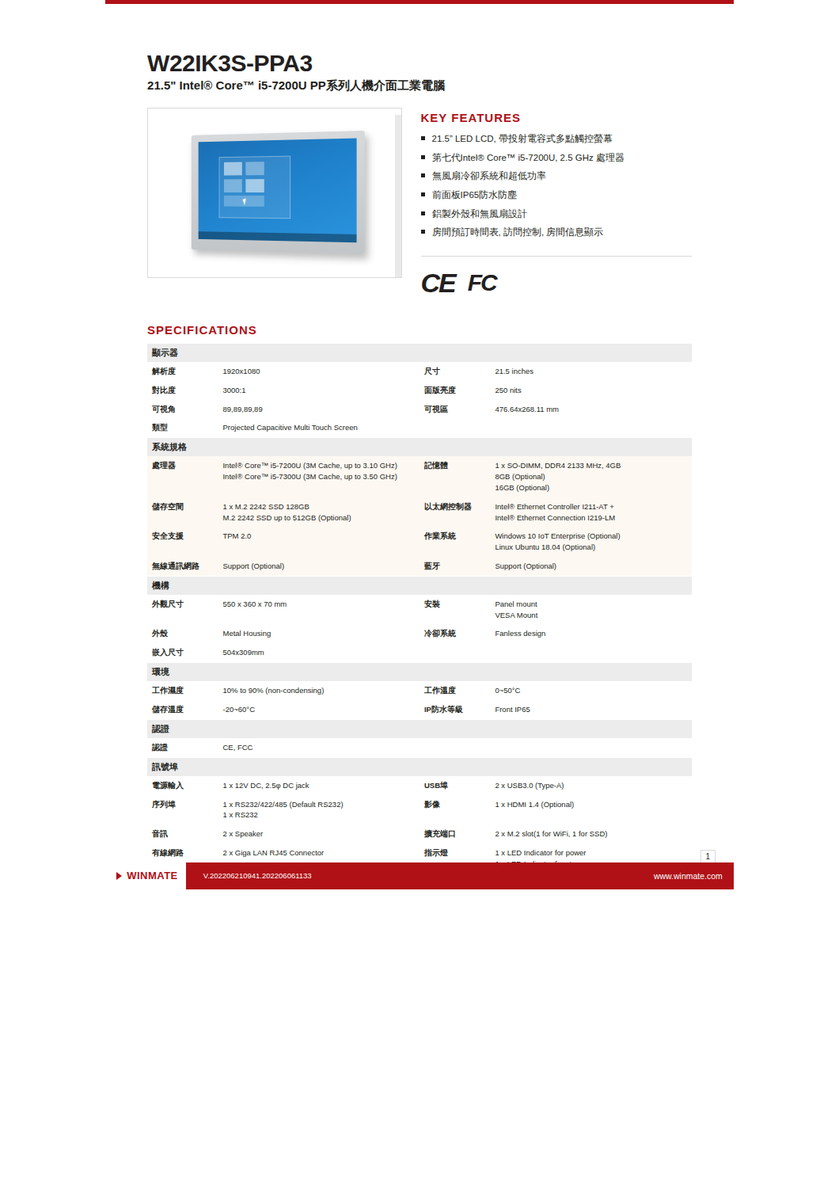W22IK3S-PPA3
21.5" Intel® Core™ i5-7200U PP系列人機介面工業電腦
KEY FEATURES
21.5” LED LCD, 帶投射電容式多點觸控螢幕
第七代Intel® Core™ i5-7200U, 2.5 GHz 處理器
無風扇冷卻系統和超低功率
前面板IP65防水防塵
鋁製外殼和無風扇設計
房間預訂時間表, 訪問控制, 房間信息顯示
CE FC
SPECIFICATIONS
| 顯示器 |
| 解析度 | 1920x1080 | 尺寸 | 21.5 inches |
| 對比度 | 3000:1 | 面版亮度 | 250 nits |
| 可視角 | 89,89,89,89 | 可視區 | 476.64x268.11 mm |
| 類型 | Projected Capacitive Multi Touch Screen |
| 系統規格 |
| 處理器 | Intel® Core™ i5-7200U (3M Cache, up to 3.10 GHz) Intel® Core™ i5-7300U (3M Cache, up to 3.50 GHz) | 記憶體 | 1 x SO-DIMM, DDR4 2133 MHz, 4GB 8GB (Optional) 16GB (Optional) |
| 儲存空間 | 1 x M.2 2242 SSD 128GB M.2 2242 SSD up to 512GB (Optional) | 以太網控制器 | Intel® Ethernet Controller I211-AT + Intel® Ethernet Connection I219-LM |
| 安全支援 | TPM 2.0 | 作業系統 | Windows 10 IoT Enterprise (Optional) Linux Ubuntu 18.04 (Optional) |
| 無線通訊網路 | Support (Optional) | 藍牙 | Support (Optional) |
| 機構 |
| 外觀尺寸 | 550 x 360 x 70 mm | 安裝 | Panel mount VESA Mount |
| 外殼 | Metal Housing | 冷卻系統 | Fanless design |
| 嵌入尺寸 | 504x309mm |
| 環境 |
| 工作濕度 | 10% to 90% (non-condensing) | 工作溫度 | 0~50°C |
| 儲存溫度 | -20~60°C | IP防水等級 | Front IP65 |
| 認證 |
| 認證 | CE, FCC |
| 訊號埠 |
| 電源輸入 | 1 x 12V DC, 2.5φ DC jack | USB埠 | 2 x USB3.0 (Type-A) |
| 序列埠 | 1 x RS232/422/485 (Default RS232) 1 x RS232 | 影像 | 1 x HDMI 1.4 (Optional) |
| 音訊 | 2 x Speaker | 擴充端口 | 2 x M.2 slot(1 for WiFi, 1 for SSD) |
| 有線網路 | 2 x Giga LAN RJ45 Connector | 指示燈 | 1 x LED Indicator for power 1 x LED Indicator for storage |
1
WINMATE
V.202206210941.202206061133
www.winmate.com